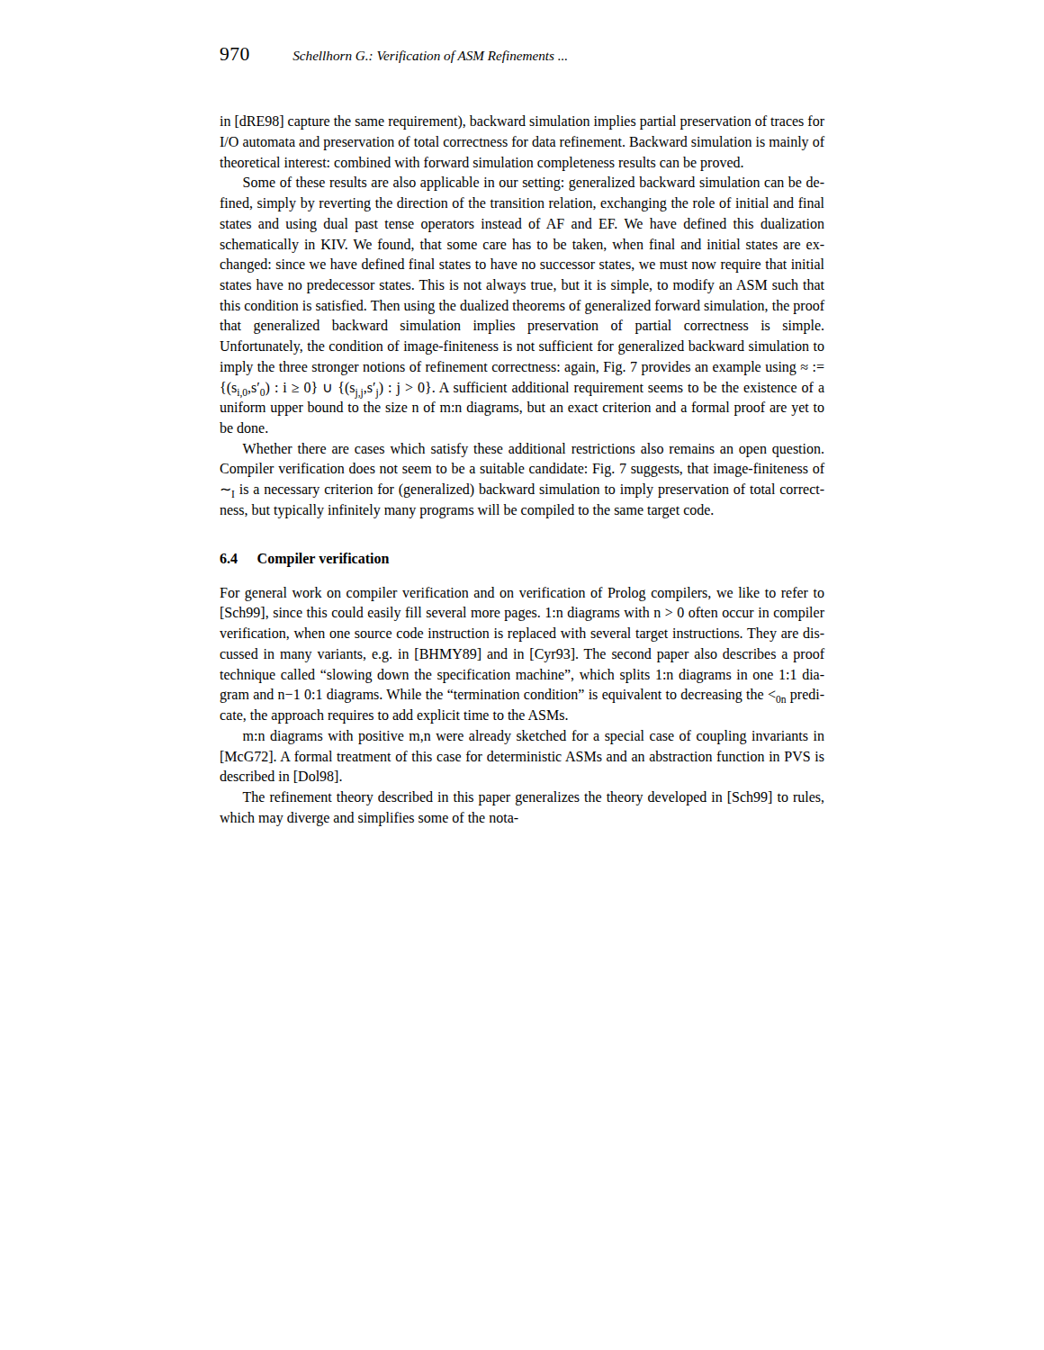970 Schellhorn G.: Verification of ASM Refinements ...
in [dRE98] capture the same requirement), backward simulation implies partial preservation of traces for I/O automata and preservation of total correctness for data refinement. Backward simulation is mainly of theoretical interest: combined with forward simulation completeness results can be proved.
Some of these results are also applicable in our setting: generalized backward simulation can be defined, simply by reverting the direction of the transition relation, exchanging the role of initial and final states and using dual past tense operators instead of AF and EF. We have defined this dualization schematically in KIV. We found, that some care has to be taken, when final and initial states are exchanged: since we have defined final states to have no successor states, we must now require that initial states have no predecessor states. This is not always true, but it is simple, to modify an ASM such that this condition is satisfied. Then using the dualized theorems of generalized forward simulation, the proof that generalized backward simulation implies preservation of partial correctness is simple. Unfortunately, the condition of image-finiteness is not sufficient for generalized backward simulation to imply the three stronger notions of refinement correctness: again, Fig. 7 provides an example using ≈ := {(si,0,s′0) : i ≥ 0} ∪ {(sj,j,s′j) : j > 0}. A sufficient additional requirement seems to be the existence of a uniform upper bound to the size n of m:n diagrams, but an exact criterion and a formal proof are yet to be done.
Whether there are cases which satisfy these additional restrictions also remains an open question. Compiler verification does not seem to be a suitable candidate: Fig. 7 suggests, that image-finiteness of ∼I is a necessary criterion for (generalized) backward simulation to imply preservation of total correctness, but typically infinitely many programs will be compiled to the same target code.
6.4 Compiler verification
For general work on compiler verification and on verification of Prolog compilers, we like to refer to [Sch99], since this could easily fill several more pages. 1:n diagrams with n > 0 often occur in compiler verification, when one source code instruction is replaced with several target instructions. They are discussed in many variants, e.g. in [BHMY89] and in [Cyr93]. The second paper also describes a proof technique called “slowing down the specification machine”, which splits 1:n diagrams in one 1:1 diagram and n−1 0:1 diagrams. While the “termination condition” is equivalent to decreasing the <0n predicate, the approach requires to add explicit time to the ASMs.
m:n diagrams with positive m,n were already sketched for a special case of coupling invariants in [McG72]. A formal treatment of this case for deterministic ASMs and an abstraction function in PVS is described in [Dol98].
The refinement theory described in this paper generalizes the theory developed in [Sch99] to rules, which may diverge and simplifies some of the nota-